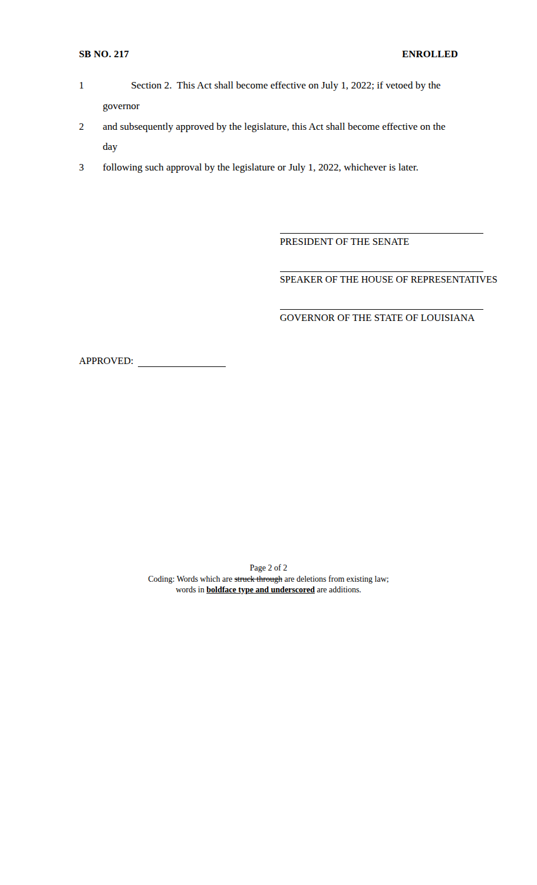SB NO. 217
ENROLLED
| 1 | Section 2. This Act shall become effective on July 1, 2022; if vetoed by the governor |
| 2 | and subsequently approved by the legislature, this Act shall become effective on the day |
| 3 | following such approval by the legislature or July 1, 2022, whichever is later. |
PRESIDENT OF THE SENATE
SPEAKER OF THE HOUSE OF REPRESENTATIVES
GOVERNOR OF THE STATE OF LOUISIANA
APPROVED:
Page 2 of 2
Coding: Words which are struck through are deletions from existing law;
words in boldface type and underscored are additions.